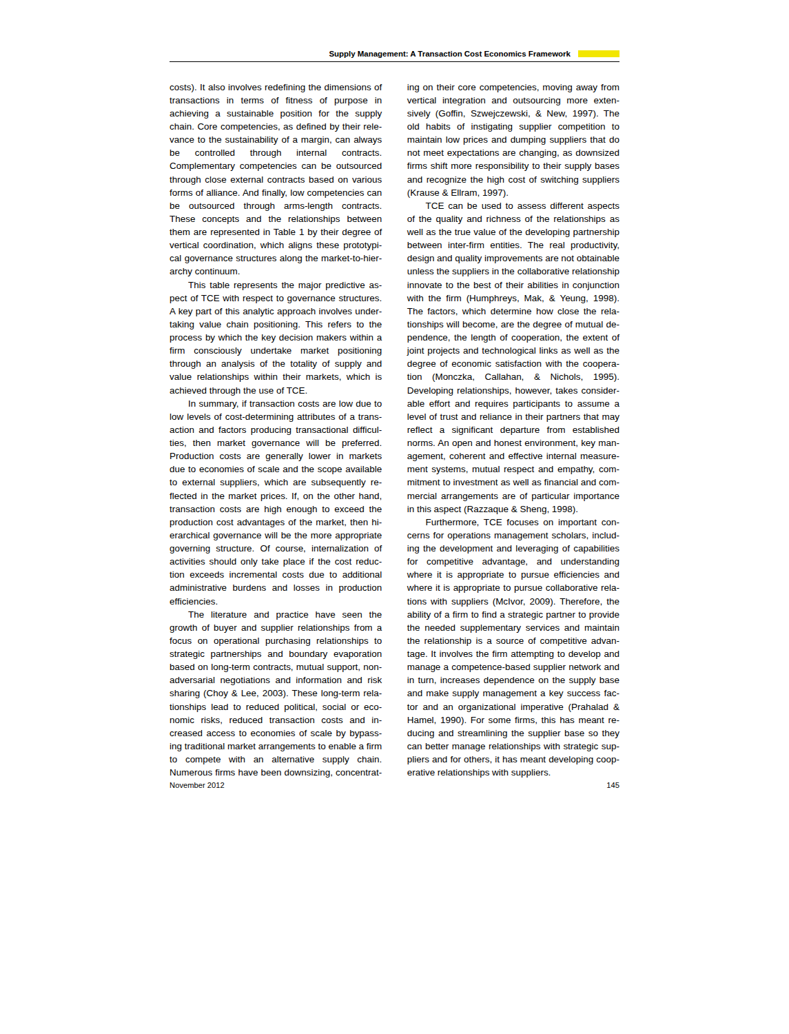Supply Management: A Transaction Cost Economics Framework
costs). It also involves redefining the dimensions of transactions in terms of fitness of purpose in achieving a sustainable position for the supply chain. Core competencies, as defined by their relevance to the sustainability of a margin, can always be controlled through internal contracts. Complementary competencies can be outsourced through close external contracts based on various forms of alliance. And finally, low competencies can be outsourced through arms-length contracts. These concepts and the relationships between them are represented in Table 1 by their degree of vertical coordination, which aligns these prototypical governance structures along the market-to-hierarchy continuum.
This table represents the major predictive aspect of TCE with respect to governance structures. A key part of this analytic approach involves undertaking value chain positioning. This refers to the process by which the key decision makers within a firm consciously undertake market positioning through an analysis of the totality of supply and value relationships within their markets, which is achieved through the use of TCE.
In summary, if transaction costs are low due to low levels of cost-determining attributes of a transaction and factors producing transactional difficulties, then market governance will be preferred. Production costs are generally lower in markets due to economies of scale and the scope available to external suppliers, which are subsequently reflected in the market prices. If, on the other hand, transaction costs are high enough to exceed the production cost advantages of the market, then hierarchical governance will be the more appropriate governing structure. Of course, internalization of activities should only take place if the cost reduction exceeds incremental costs due to additional administrative burdens and losses in production efficiencies.
The literature and practice have seen the growth of buyer and supplier relationships from a focus on operational purchasing relationships to strategic partnerships and boundary evaporation based on long-term contracts, mutual support, non-adversarial negotiations and information and risk sharing (Choy & Lee, 2003). These long-term relationships lead to reduced political, social or economic risks, reduced transaction costs and increased access to economies of scale by bypassing traditional market arrangements to enable a firm to compete with an alternative supply chain. Numerous firms have been downsizing, concentrating on their core competencies, moving away from vertical integration and outsourcing more extensively (Goffin, Szwejczewski, & New, 1997). The old habits of instigating supplier competition to maintain low prices and dumping suppliers that do not meet expectations are changing, as downsized firms shift more responsibility to their supply bases and recognize the high cost of switching suppliers (Krause & Ellram, 1997).
TCE can be used to assess different aspects of the quality and richness of the relationships as well as the true value of the developing partnership between inter-firm entities. The real productivity, design and quality improvements are not obtainable unless the suppliers in the collaborative relationship innovate to the best of their abilities in conjunction with the firm (Humphreys, Mak, & Yeung, 1998). The factors, which determine how close the relationships will become, are the degree of mutual dependence, the length of cooperation, the extent of joint projects and technological links as well as the degree of economic satisfaction with the cooperation (Monczka, Callahan, & Nichols, 1995). Developing relationships, however, takes considerable effort and requires participants to assume a level of trust and reliance in their partners that may reflect a significant departure from established norms. An open and honest environment, key management, coherent and effective internal measurement systems, mutual respect and empathy, commitment to investment as well as financial and commercial arrangements are of particular importance in this aspect (Razzaque & Sheng, 1998).
Furthermore, TCE focuses on important concerns for operations management scholars, including the development and leveraging of capabilities for competitive advantage, and understanding where it is appropriate to pursue efficiencies and where it is appropriate to pursue collaborative relations with suppliers (McIvor, 2009). Therefore, the ability of a firm to find a strategic partner to provide the needed supplementary services and maintain the relationship is a source of competitive advantage. It involves the firm attempting to develop and manage a competence-based supplier network and in turn, increases dependence on the supply base and make supply management a key success factor and an organizational imperative (Prahalad & Hamel, 1990). For some firms, this has meant reducing and streamlining the supplier base so they can better manage relationships with strategic suppliers and for others, it has meant developing cooperative relationships with suppliers.
November 2012 145